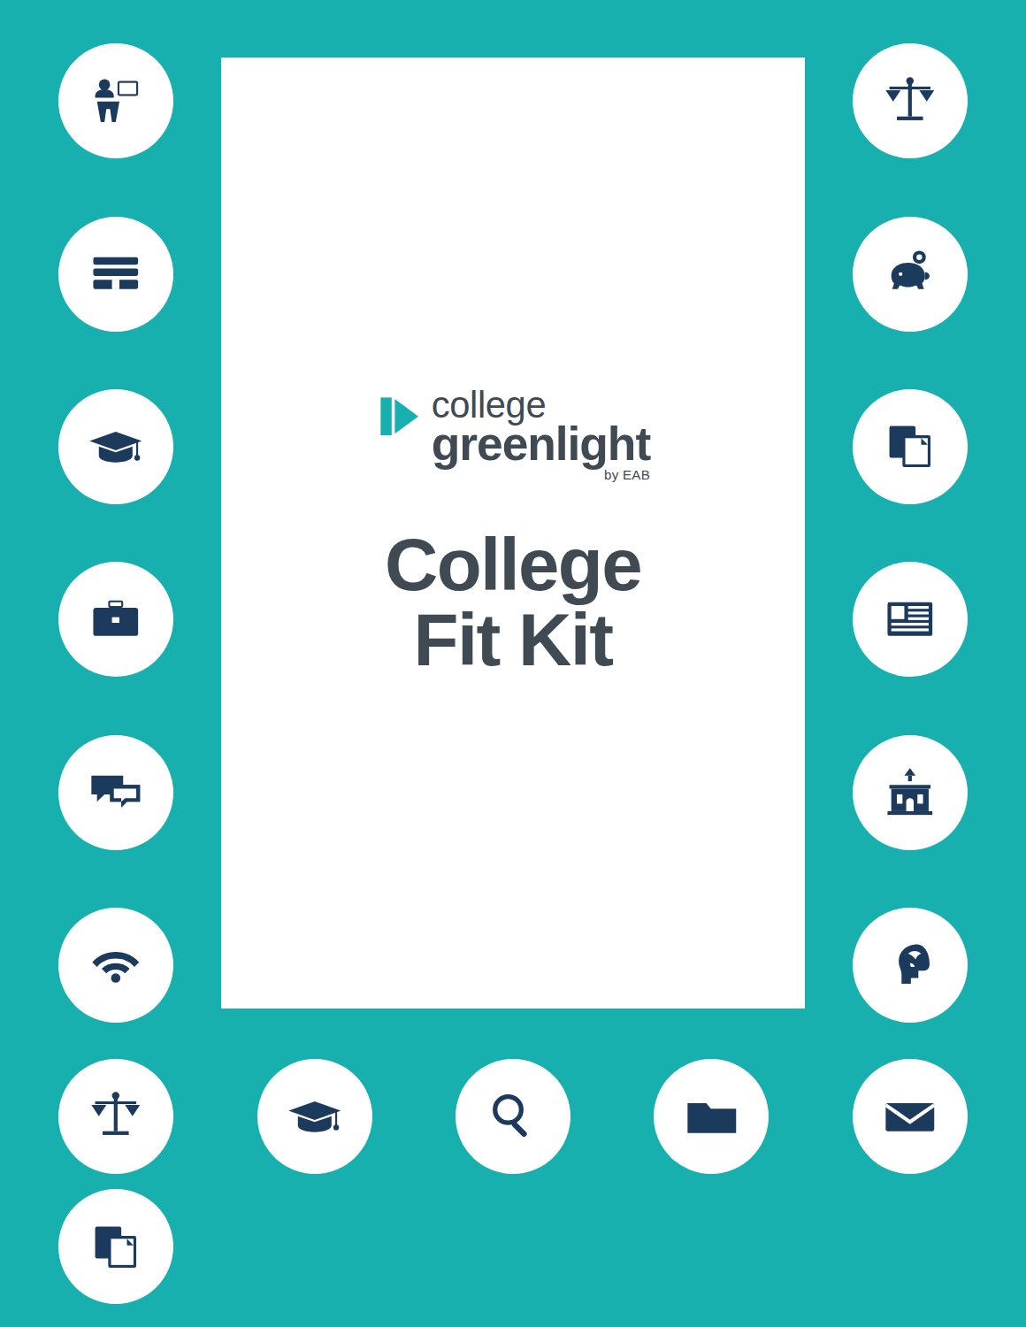college greenlight by EAB
College
Fit Kit